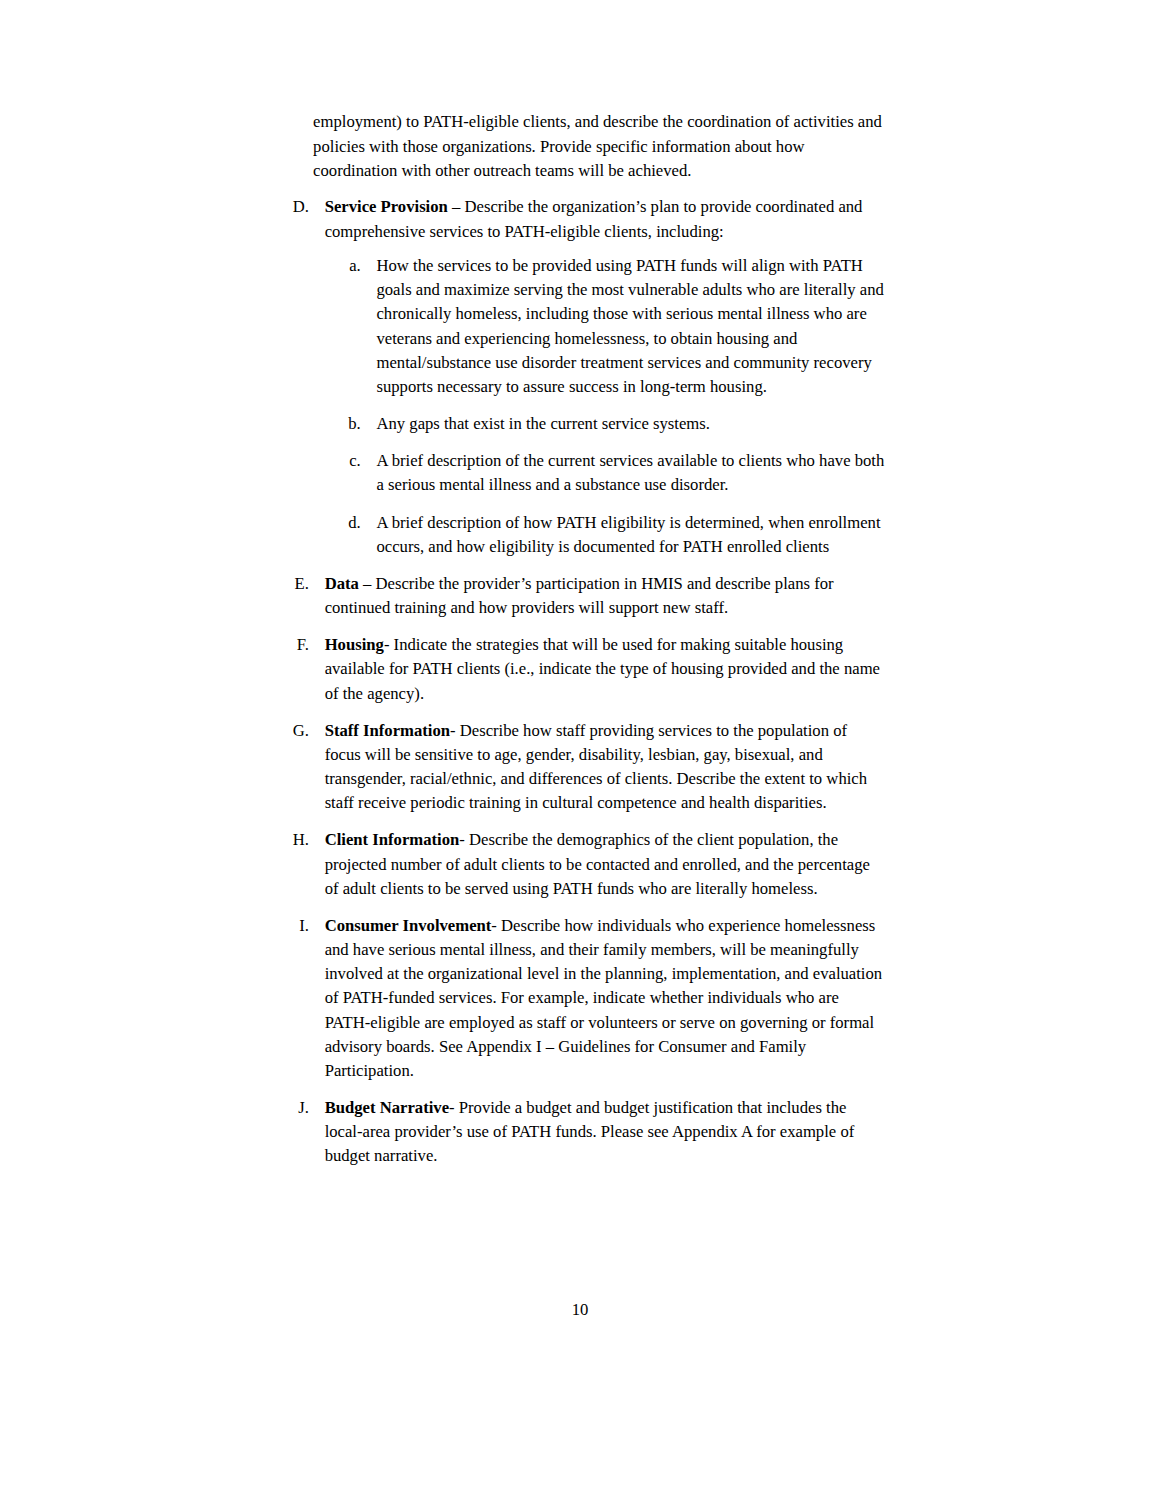employment) to PATH-eligible clients, and describe the coordination of activities and policies with those organizations. Provide specific information about how coordination with other outreach teams will be achieved.
Service Provision – Describe the organization’s plan to provide coordinated and comprehensive services to PATH-eligible clients, including:
How the services to be provided using PATH funds will align with PATH goals and maximize serving the most vulnerable adults who are literally and chronically homeless, including those with serious mental illness who are veterans and experiencing homelessness, to obtain housing and mental/substance use disorder treatment services and community recovery supports necessary to assure success in long-term housing.
Any gaps that exist in the current service systems.
A brief description of the current services available to clients who have both a serious mental illness and a substance use disorder.
A brief description of how PATH eligibility is determined, when enrollment occurs, and how eligibility is documented for PATH enrolled clients
Data – Describe the provider’s participation in HMIS and describe plans for continued training and how providers will support new staff.
Housing- Indicate the strategies that will be used for making suitable housing available for PATH clients (i.e., indicate the type of housing provided and the name of the agency).
Staff Information- Describe how staff providing services to the population of focus will be sensitive to age, gender, disability, lesbian, gay, bisexual, and transgender, racial/ethnic, and differences of clients. Describe the extent to which staff receive periodic training in cultural competence and health disparities.
Client Information- Describe the demographics of the client population, the projected number of adult clients to be contacted and enrolled, and the percentage of adult clients to be served using PATH funds who are literally homeless.
Consumer Involvement- Describe how individuals who experience homelessness and have serious mental illness, and their family members, will be meaningfully involved at the organizational level in the planning, implementation, and evaluation of PATH-funded services. For example, indicate whether individuals who are PATH-eligible are employed as staff or volunteers or serve on governing or formal advisory boards. See Appendix I – Guidelines for Consumer and Family Participation.
Budget Narrative- Provide a budget and budget justification that includes the local-area provider’s use of PATH funds. Please see Appendix A for example of budget narrative.
10